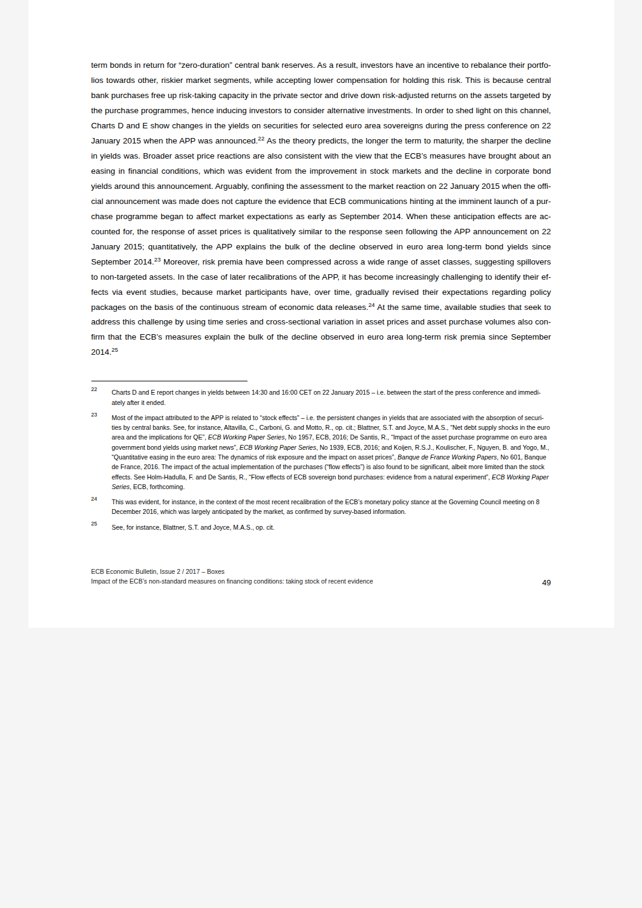term bonds in return for “zero-duration” central bank reserves. As a result, investors have an incentive to rebalance their portfolios towards other, riskier market segments, while accepting lower compensation for holding this risk. This is because central bank purchases free up risk-taking capacity in the private sector and drive down risk-adjusted returns on the assets targeted by the purchase programmes, hence inducing investors to consider alternative investments. In order to shed light on this channel, Charts D and E show changes in the yields on securities for selected euro area sovereigns during the press conference on 22 January 2015 when the APP was announced.22 As the theory predicts, the longer the term to maturity, the sharper the decline in yields was. Broader asset price reactions are also consistent with the view that the ECB’s measures have brought about an easing in financial conditions, which was evident from the improvement in stock markets and the decline in corporate bond yields around this announcement. Arguably, confining the assessment to the market reaction on 22 January 2015 when the official announcement was made does not capture the evidence that ECB communications hinting at the imminent launch of a purchase programme began to affect market expectations as early as September 2014. When these anticipation effects are accounted for, the response of asset prices is qualitatively similar to the response seen following the APP announcement on 22 January 2015; quantitatively, the APP explains the bulk of the decline observed in euro area long-term bond yields since September 2014.23 Moreover, risk premia have been compressed across a wide range of asset classes, suggesting spillovers to non-targeted assets. In the case of later recalibrations of the APP, it has become increasingly challenging to identify their effects via event studies, because market participants have, over time, gradually revised their expectations regarding policy packages on the basis of the continuous stream of economic data releases.24 At the same time, available studies that seek to address this challenge by using time series and cross-sectional variation in asset prices and asset purchase volumes also confirm that the ECB’s measures explain the bulk of the decline observed in euro area long-term risk premia since September 2014.25
22 Charts D and E report changes in yields between 14:30 and 16:00 CET on 22 January 2015 – i.e. between the start of the press conference and immediately after it ended.
23 Most of the impact attributed to the APP is related to “stock effects” – i.e. the persistent changes in yields that are associated with the absorption of securities by central banks. See, for instance, Altavilla, C., Carboni, G. and Motto, R., op. cit.; Blattner, S.T. and Joyce, M.A.S., “Net debt supply shocks in the euro area and the implications for QE”, ECB Working Paper Series, No 1957, ECB, 2016; De Santis, R., “Impact of the asset purchase programme on euro area government bond yields using market news”, ECB Working Paper Series, No 1939, ECB, 2016; and Koijen, R.S.J., Koulischer, F., Nguyen, B. and Yogo, M., “Quantitative easing in the euro area: The dynamics of risk exposure and the impact on asset prices”, Banque de France Working Papers, No 601, Banque de France, 2016. The impact of the actual implementation of the purchases (“flow effects”) is also found to be significant, albeit more limited than the stock effects. See Holm-Hadulla, F. and De Santis, R., “Flow effects of ECB sovereign bond purchases: evidence from a natural experiment”, ECB Working Paper Series, ECB, forthcoming.
24 This was evident, for instance, in the context of the most recent recalibration of the ECB’s monetary policy stance at the Governing Council meeting on 8 December 2016, which was largely anticipated by the market, as confirmed by survey-based information.
25 See, for instance, Blattner, S.T. and Joyce, M.A.S., op. cit.
ECB Economic Bulletin, Issue 2 / 2017 – Boxes
Impact of the ECB’s non-standard measures on financing conditions: taking stock of recent evidence 49